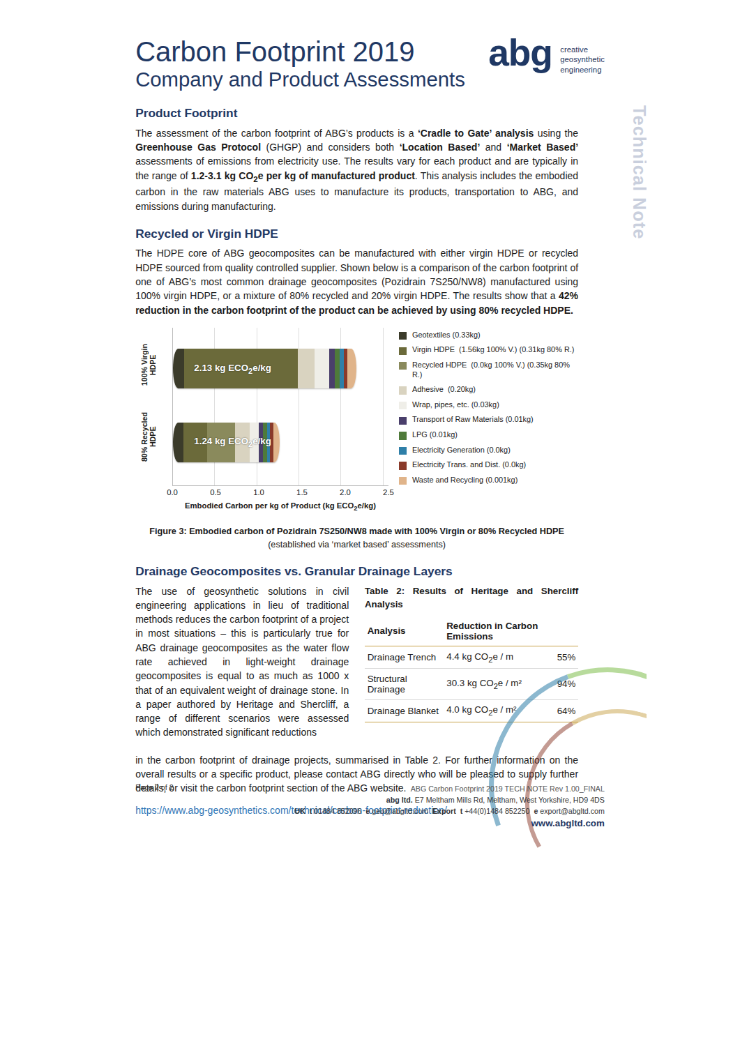Technical Note
Carbon Footprint 2019 Company and Product Assessments
abg
creative
geosynthetic
engineering
Product Footprint
The assessment of the carbon footprint of ABG’s products is a ‘Cradle to Gate’ analysis using the Greenhouse Gas Protocol (GHGP) and considers both ‘Location Based’ and ‘Market Based’ assessments of emissions from electricity use. The results vary for each product and are typically in the range of 1.2-3.1 kg CO2e per kg of manufactured product. This analysis includes the embodied carbon in the raw materials ABG uses to manufacture its products, transportation to ABG, and emissions during manufacturing.
Recycled or Virgin HDPE
The HDPE core of ABG geocomposites can be manufactured with either virgin HDPE or recycled HDPE sourced from quality controlled supplier. Shown below is a comparison of the carbon footprint of one of ABG’s most common drainage geocomposites (Pozidrain 7S250/NW8) manufactured using 100% virgin HDPE, or a mixture of 80% recycled and 20% virgin HDPE. The results show that a 42% reduction in the carbon footprint of the product can be achieved by using 80% recycled HDPE.
100% Virgin
HDPE 80% Recycled
HDPE
2.13 kg ECO2e/kg
1.24 kg ECO2e/kg
0.0 0.5 1.0 1.5 2.0 2.5
Embodied Carbon per kg of Product (kg ECO2e/kg)
Geotextiles (0.33kg)
Virgin HDPE (1.56kg 100% V.) (0.31kg 80% R.)
Recycled HDPE (0.0kg 100% V.) (0.35kg 80% R.)
Adhesive (0.20kg)
Wrap, pipes, etc. (0.03kg)
Transport of Raw Materials (0.01kg)
LPG (0.01kg)
Electricity Generation (0.0kg)
Electricity Trans. and Dist. (0.0kg)
Waste and Recycling (0.001kg)
Figure 3: Embodied carbon of Pozidrain 7S250/NW8 made with 100% Virgin or 80% Recycled HDPE (established via ‘market based’ assessments)
Drainage Geocomposites vs. Granular Drainage Layers
The use of geosynthetic solutions in civil engineering applications in lieu of traditional methods reduces the carbon footprint of a project in most situations – this is particularly true for ABG drainage geocomposites as the water flow rate achieved in light-weight drainage geocomposites is equal to as much as 1000 x that of an equivalent weight of drainage stone. In a paper authored by Heritage and Shercliff, a range of different scenarios were assessed which demonstrated significant reductions
Table 2: Results of Heritage and Shercliff Analysis
| Analysis | Reduction in Carbon Emissions |
| --- | --- |
| Drainage Trench | 4.4 kg CO 2 e / m | 55% |
| Structural Drainage | 30.3 kg CO 2 e / m² | 94% |
| Drainage Blanket | 4.0 kg CO 2 e / m² | 64% |
in the carbon footprint of drainage projects, summarised in Table 2. For further information on the overall results or a specific product, please contact ABG directly who will be pleased to supply further details, or visit the carbon footprint section of the ABG website.
https://www.abg-geosynthetics.com/technical/carbon-footprint-reduction/
Page 2 of 2
ABG Carbon Footprint 2019 TECH NOTE Rev 1.00_FINAL
abg ltd. E7 Meltham Mills Rd, Meltham, West Yorkshire, HD9 4DS
UK t 01484 852096 e geo@abgltd.com Export t +44(0)1484 852250 e export@abgltd.com
www.abgltd.com